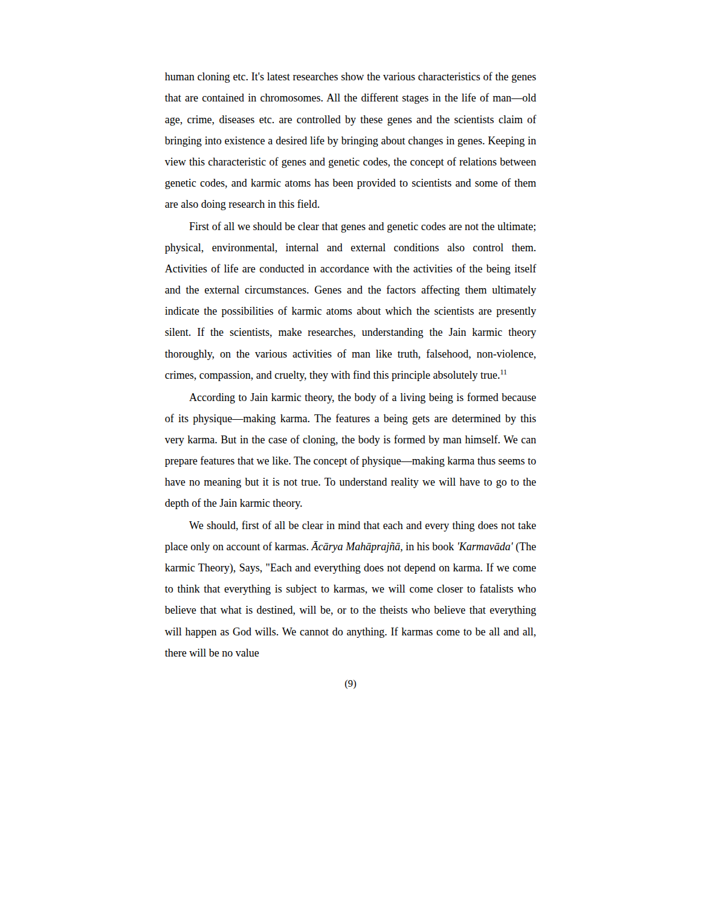human cloning etc. It's latest researches show the various characteristics of the genes that are contained in chromosomes. All the different stages in the life of man—old age, crime, diseases etc. are controlled by these genes and the scientists claim of bringing into existence a desired life by bringing about changes in genes. Keeping in view this characteristic of genes and genetic codes, the concept of relations between genetic codes, and karmic atoms has been provided to scientists and some of them are also doing research in this field.
First of all we should be clear that genes and genetic codes are not the ultimate; physical, environmental, internal and external conditions also control them. Activities of life are conducted in accordance with the activities of the being itself and the external circumstances. Genes and the factors affecting them ultimately indicate the possibilities of karmic atoms about which the scientists are presently silent. If the scientists, make researches, understanding the Jain karmic theory thoroughly, on the various activities of man like truth, falsehood, non-violence, crimes, compassion, and cruelty, they with find this principle absolutely true.11
According to Jain karmic theory, the body of a living being is formed because of its physique—making karma. The features a being gets are determined by this very karma. But in the case of cloning, the body is formed by man himself. We can prepare features that we like. The concept of physique—making karma thus seems to have no meaning but it is not true. To understand reality we will have to go to the depth of the Jain karmic theory.
We should, first of all be clear in mind that each and every thing does not take place only on account of karmas. Ācārya Mahāprajñā, in his book 'Karmavāda' (The karmic Theory), Says, "Each and everything does not depend on karma. If we come to think that everything is subject to karmas, we will come closer to fatalists who believe that what is destined, will be, or to the theists who believe that everything will happen as God wills. We cannot do anything. If karmas come to be all and all, there will be no value
(9)